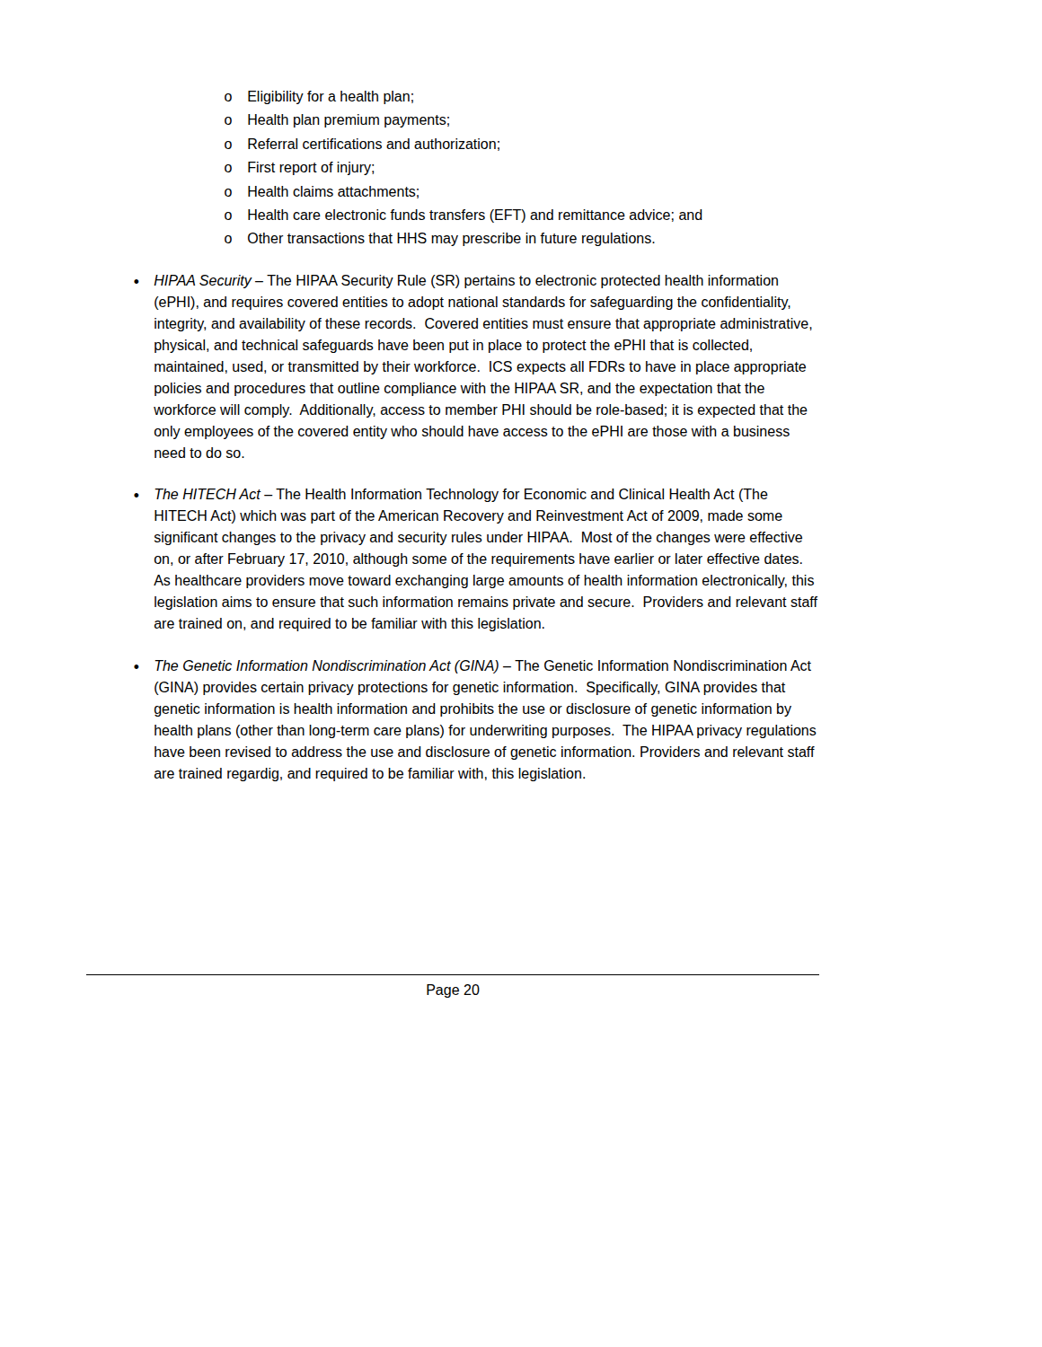Eligibility for a health plan;
Health plan premium payments;
Referral certifications and authorization;
First report of injury;
Health claims attachments;
Health care electronic funds transfers (EFT) and remittance advice; and
Other transactions that HHS may prescribe in future regulations.
HIPAA Security – The HIPAA Security Rule (SR) pertains to electronic protected health information (ePHI), and requires covered entities to adopt national standards for safeguarding the confidentiality, integrity, and availability of these records. Covered entities must ensure that appropriate administrative, physical, and technical safeguards have been put in place to protect the ePHI that is collected, maintained, used, or transmitted by their workforce. ICS expects all FDRs to have in place appropriate policies and procedures that outline compliance with the HIPAA SR, and the expectation that the workforce will comply. Additionally, access to member PHI should be role-based; it is expected that the only employees of the covered entity who should have access to the ePHI are those with a business need to do so.
The HITECH Act – The Health Information Technology for Economic and Clinical Health Act (The HITECH Act) which was part of the American Recovery and Reinvestment Act of 2009, made some significant changes to the privacy and security rules under HIPAA. Most of the changes were effective on, or after February 17, 2010, although some of the requirements have earlier or later effective dates. As healthcare providers move toward exchanging large amounts of health information electronically, this legislation aims to ensure that such information remains private and secure. Providers and relevant staff are trained on, and required to be familiar with this legislation.
The Genetic Information Nondiscrimination Act (GINA) – The Genetic Information Nondiscrimination Act (GINA) provides certain privacy protections for genetic information. Specifically, GINA provides that genetic information is health information and prohibits the use or disclosure of genetic information by health plans (other than long-term care plans) for underwriting purposes. The HIPAA privacy regulations have been revised to address the use and disclosure of genetic information. Providers and relevant staff are trained regardig, and required to be familiar with, this legislation.
Page 20